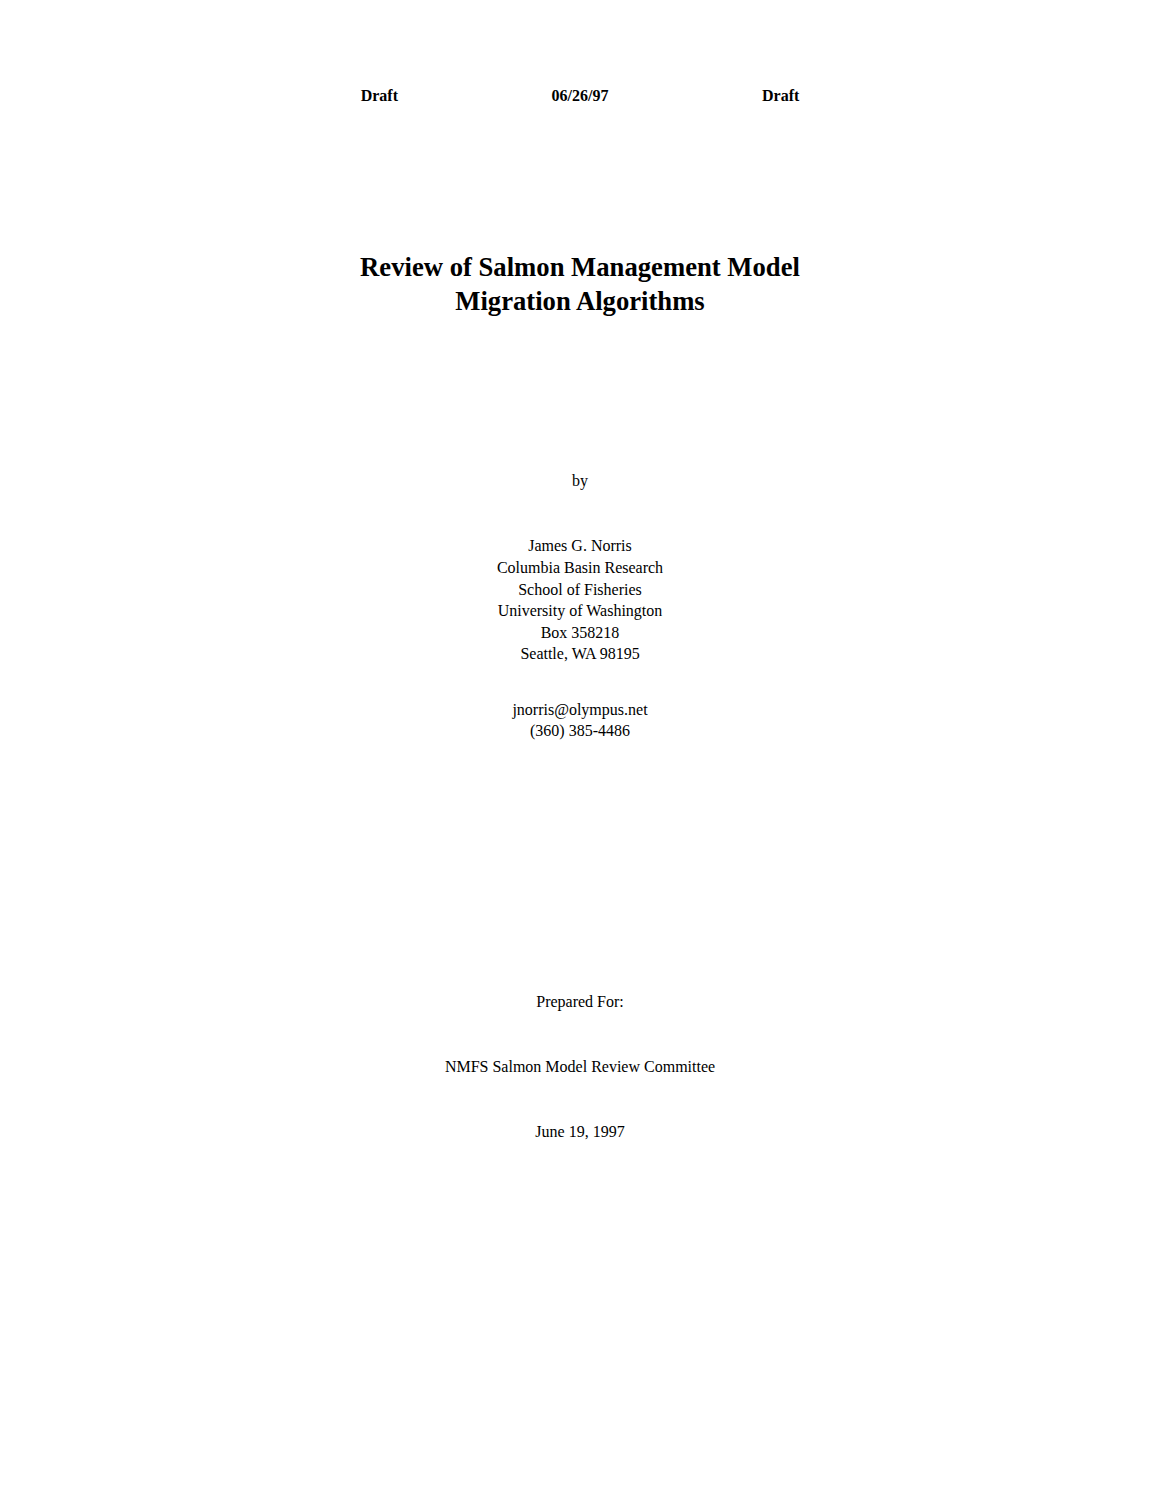Draft 06/26/97 Draft
Review of Salmon Management Model
Migration Algorithms
by
James G. Norris
Columbia Basin Research
School of Fisheries
University of Washington
Box 358218
Seattle, WA 98195
jnorris@olympus.net
(360) 385-4486
Prepared For:
NMFS Salmon Model Review Committee
June 19, 1997